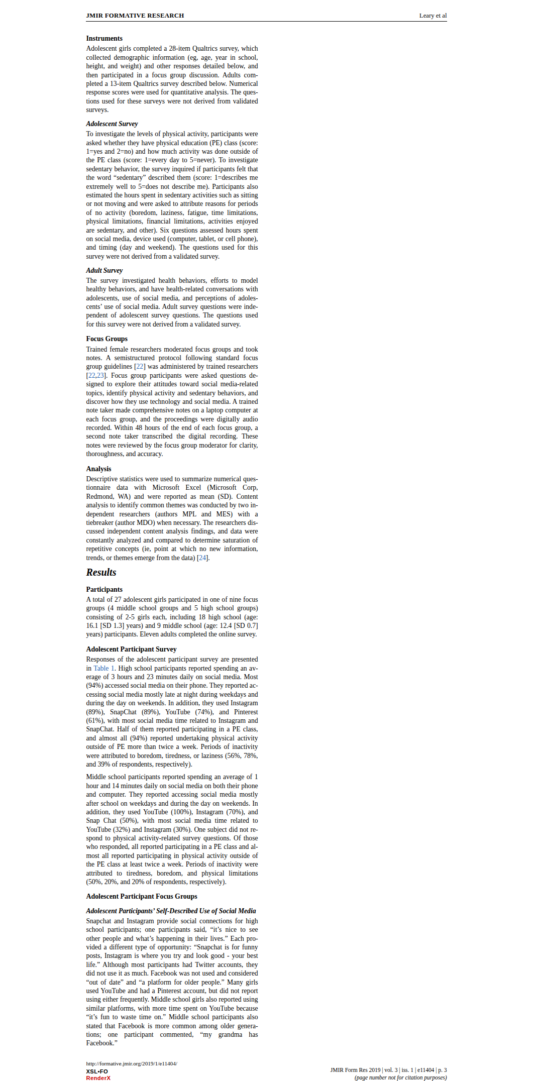JMIR Formative Research
Leary et al
Instruments
Adolescent girls completed a 28-item Qualtrics survey, which collected demographic information (eg, age, year in school, height, and weight) and other responses detailed below, and then participated in a focus group discussion. Adults completed a 13-item Qualtrics survey described below. Numerical response scores were used for quantitative analysis. The questions used for these surveys were not derived from validated surveys.
Adolescent Survey
To investigate the levels of physical activity, participants were asked whether they have physical education (PE) class (score: 1=yes and 2=no) and how much activity was done outside of the PE class (score: 1=every day to 5=never). To investigate sedentary behavior, the survey inquired if participants felt that the word “sedentary” described them (score: 1=describes me extremely well to 5=does not describe me). Participants also estimated the hours spent in sedentary activities such as sitting or not moving and were asked to attribute reasons for periods of no activity (boredom, laziness, fatigue, time limitations, physical limitations, financial limitations, activities enjoyed are sedentary, and other). Six questions assessed hours spent on social media, device used (computer, tablet, or cell phone), and timing (day and weekend). The questions used for this survey were not derived from a validated survey.
Adult Survey
The survey investigated health behaviors, efforts to model healthy behaviors, and have health-related conversations with adolescents, use of social media, and perceptions of adolescents’ use of social media. Adult survey questions were independent of adolescent survey questions. The questions used for this survey were not derived from a validated survey.
Focus Groups
Trained female researchers moderated focus groups and took notes. A semistructured protocol following standard focus group guidelines [22] was administered by trained researchers [22,23]. Focus group participants were asked questions designed to explore their attitudes toward social media-related topics, identify physical activity and sedentary behaviors, and discover how they use technology and social media. A trained note taker made comprehensive notes on a laptop computer at each focus group, and the proceedings were digitally audio recorded. Within 48 hours of the end of each focus group, a second note taker transcribed the digital recording. These notes were reviewed by the focus group moderator for clarity, thoroughness, and accuracy.
Analysis
Descriptive statistics were used to summarize numerical questionnaire data with Microsoft Excel (Microsoft Corp, Redmond, WA) and were reported as mean (SD). Content analysis to identify common themes was conducted by two independent researchers (authors MPL and MES) with a tiebreaker (author MDO) when necessary. The researchers discussed independent content analysis findings, and data were constantly analyzed and compared to determine saturation of repetitive concepts (ie, point at which no new information, trends, or themes emerge from the data) [24].
Results
Participants
A total of 27 adolescent girls participated in one of nine focus groups (4 middle school groups and 5 high school groups) consisting of 2-5 girls each, including 18 high school (age: 16.1 [SD 1.3] years) and 9 middle school (age: 12.4 [SD 0.7] years) participants. Eleven adults completed the online survey.
Adolescent Participant Survey
Responses of the adolescent participant survey are presented in Table 1. High school participants reported spending an average of 3 hours and 23 minutes daily on social media. Most (94%) accessed social media on their phone. They reported accessing social media mostly late at night during weekdays and during the day on weekends. In addition, they used Instagram (89%), SnapChat (89%), YouTube (74%), and Pinterest (61%), with most social media time related to Instagram and SnapChat. Half of them reported participating in a PE class, and almost all (94%) reported undertaking physical activity outside of PE more than twice a week. Periods of inactivity were attributed to boredom, tiredness, or laziness (56%, 78%, and 39% of respondents, respectively).
Middle school participants reported spending an average of 1 hour and 14 minutes daily on social media on both their phone and computer. They reported accessing social media mostly after school on weekdays and during the day on weekends. In addition, they used YouTube (100%), Instagram (70%), and Snap Chat (50%), with most social media time related to YouTube (32%) and Instagram (30%). One subject did not respond to physical activity-related survey questions. Of those who responded, all reported participating in a PE class and almost all reported participating in physical activity outside of the PE class at least twice a week. Periods of inactivity were attributed to tiredness, boredom, and physical limitations (50%, 20%, and 20% of respondents, respectively).
Adolescent Participant Focus Groups
Adolescent Participants’ Self-Described Use of Social Media
Snapchat and Instagram provide social connections for high school participants; one participants said, “it’s nice to see other people and what’s happening in their lives.” Each provided a different type of opportunity: “Snapchat is for funny posts, Instagram is where you try and look good - your best life.” Although most participants had Twitter accounts, they did not use it as much. Facebook was not used and considered “out of date” and “a platform for older people.” Many girls used YouTube and had a Pinterest account, but did not report using either frequently. Middle school girls also reported using similar platforms, with more time spent on YouTube because “it’s fun to waste time on.” Middle school participants also stated that Facebook is more common among older generations; one participant commented, “my grandma has Facebook.”
http://formative.jmir.org/2019/1/e11404/
XSL•FO
RenderX
JMIR Form Res 2019 | vol. 3 | iss. 1 | e11404 | p. 3
(page number not for citation purposes)